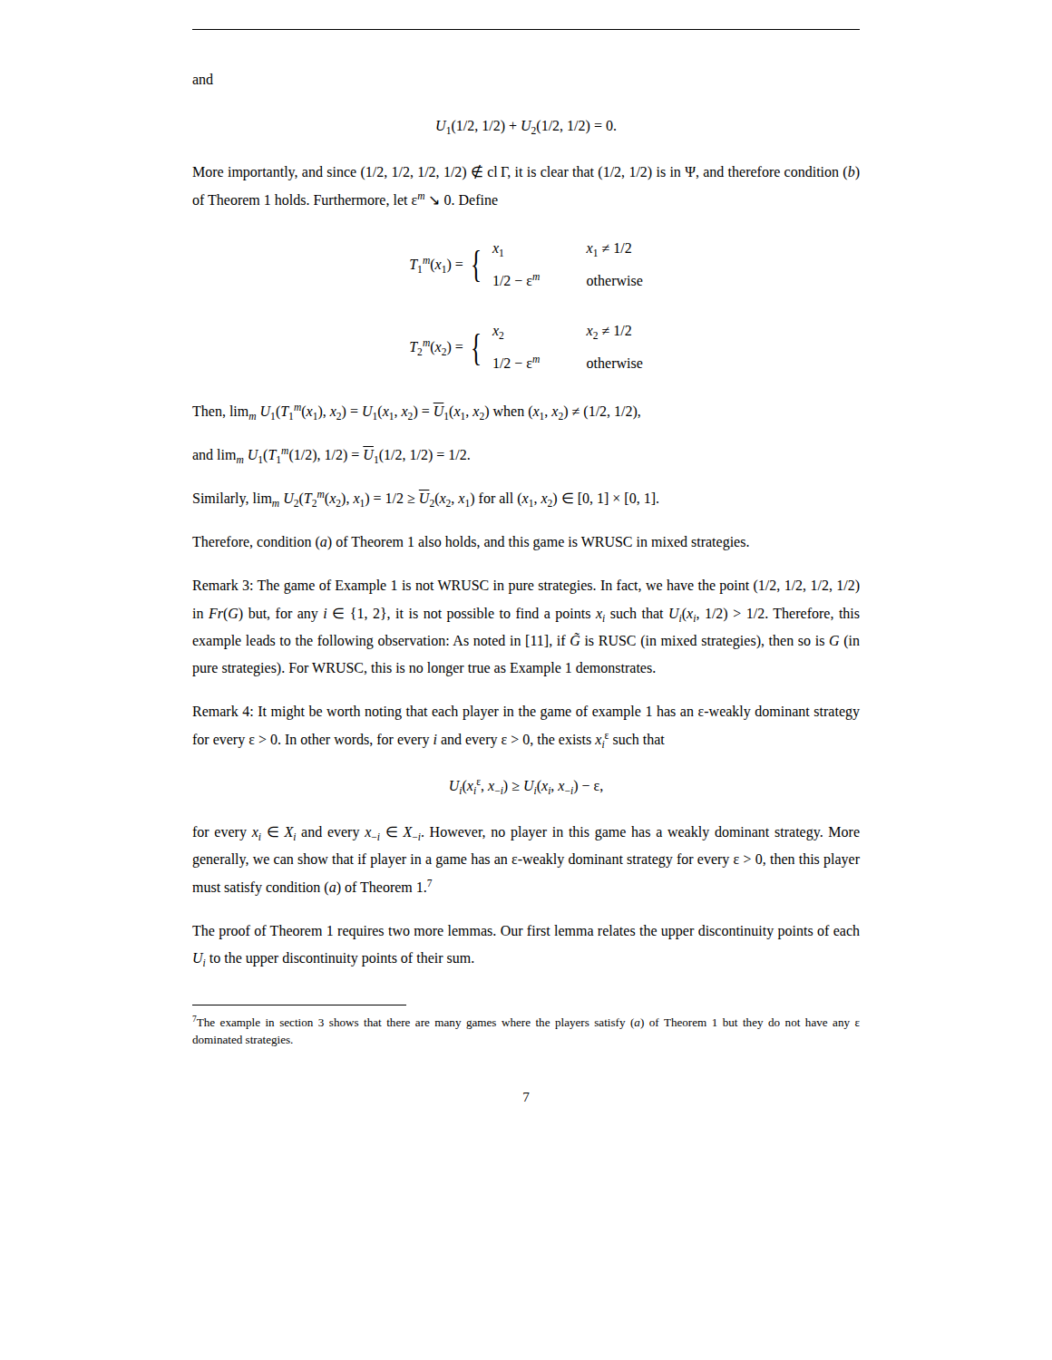and
U1(1/2, 1/2) + U2(1/2, 1/2) = 0.
More importantly, and since (1/2, 1/2, 1/2, 1/2) ∉ cl Γ, it is clear that (1/2, 1/2) is in Ψ, and therefore condition (b) of Theorem 1 holds. Furthermore, let εm ↘ 0. Define
T1m(x1) = {
| x 1 | x 1 ≠ 1/2 |
| 1/2 − ε m | otherwise |
T2m(x2) = {
| x 2 | x 2 ≠ 1/2 |
| 1/2 − ε m | otherwise |
Then, limm U1(T1m(x1), x2) = U1(x1, x2) = U1(x1, x2) when (x1, x2) ≠ (1/2, 1/2),
and limm U1(T1m(1/2), 1/2) = U1(1/2, 1/2) = 1/2.
Similarly, limm U2(T2m(x2), x1) = 1/2 ≥ U2(x2, x1) for all (x1, x2) ∈ [0, 1] × [0, 1].
Therefore, condition (a) of Theorem 1 also holds, and this game is WRUSC in mixed strategies.
Remark 3: The game of Example 1 is not WRUSC in pure strategies. In fact, we have the point (1/2, 1/2, 1/2, 1/2) in Fr(G) but, for any i ∈ {1, 2}, it is not possible to find a points xi such that Ui(xi, 1/2) > 1/2. Therefore, this example leads to the following observation: As noted in [11], if G̃ is RUSC (in mixed strategies), then so is G (in pure strategies). For WRUSC, this is no longer true as Example 1 demonstrates.
Remark 4: It might be worth noting that each player in the game of example 1 has an ε-weakly dominant strategy for every ε > 0. In other words, for every i and every ε > 0, the exists xiε such that
Ui(xiε, x−i) ≥ Ui(xi, x−i) − ε,
for every xi ∈ Xi and every x−i ∈ X−i. However, no player in this game has a weakly dominant strategy. More generally, we can show that if player in a game has an ε-weakly dominant strategy for every ε > 0, then this player must satisfy condition (a) of Theorem 1.7
The proof of Theorem 1 requires two more lemmas. Our first lemma relates the upper discontinuity points of each Ui to the upper discontinuity points of their sum.
7The example in section 3 shows that there are many games where the players satisfy (a) of Theorem 1 but they do not have any ε dominated strategies.
7